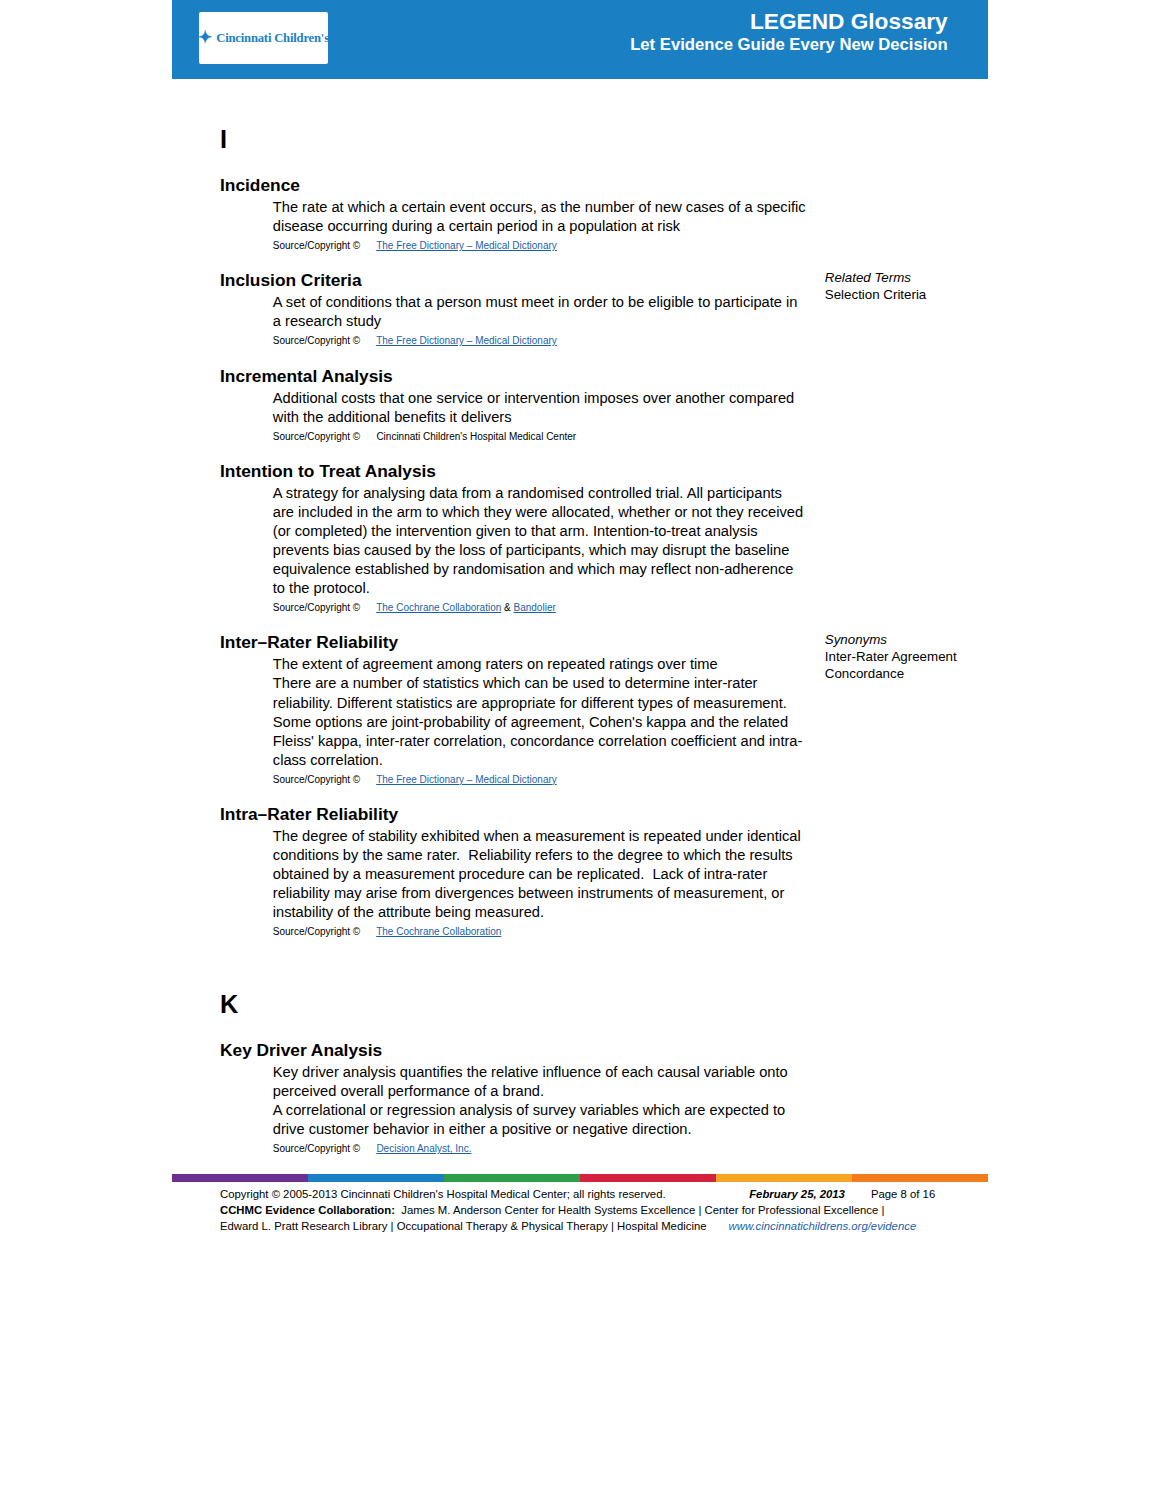✦ Cincinnati Children's
LEGEND Glossary
Let Evidence Guide Every New Decision
I
Incidence
The rate at which a certain event occurs, as the number of new cases of a specific disease occurring during a certain period in a population at risk
Source/Copyright © The Free Dictionary – Medical Dictionary
Inclusion Criteria
A set of conditions that a person must meet in order to be eligible to participate in a research study
Source/Copyright © The Free Dictionary – Medical Dictionary
Related Terms
Selection Criteria
Incremental Analysis
Additional costs that one service or intervention imposes over another compared with the additional benefits it delivers
Source/Copyright © Cincinnati Children's Hospital Medical Center
Intention to Treat Analysis
A strategy for analysing data from a randomised controlled trial. All participants are included in the arm to which they were allocated, whether or not they received (or completed) the intervention given to that arm. Intention-to-treat analysis prevents bias caused by the loss of participants, which may disrupt the baseline equivalence established by randomisation and which may reflect non-adherence to the protocol.
Source/Copyright © The Cochrane Collaboration & Bandolier
Inter–Rater Reliability
The extent of agreement among raters on repeated ratings over time
There are a number of statistics which can be used to determine inter-rater reliability. Different statistics are appropriate for different types of measurement. Some options are joint-probability of agreement, Cohen's kappa and the related Fleiss' kappa, inter-rater correlation, concordance correlation coefficient and intra-class correlation.
Source/Copyright © The Free Dictionary – Medical Dictionary
Synonyms
Inter-Rater Agreement
Concordance
Intra–Rater Reliability
The degree of stability exhibited when a measurement is repeated under identical conditions by the same rater. Reliability refers to the degree to which the results obtained by a measurement procedure can be replicated. Lack of intra-rater reliability may arise from divergences between instruments of measurement, or instability of the attribute being measured.
Source/Copyright © The Cochrane Collaboration
K
Key Driver Analysis
Key driver analysis quantifies the relative influence of each causal variable onto perceived overall performance of a brand.
A correlational or regression analysis of survey variables which are expected to drive customer behavior in either a positive or negative direction.
Source/Copyright © Decision Analyst, Inc.
Copyright © 2005-2013 Cincinnati Children's Hospital Medical Center; all rights reserved.
February 25, 2013
Page 8 of 16
CCHMC Evidence Collaboration: James M. Anderson Center for Health Systems Excellence | Center for Professional Excellence |
Edward L. Pratt Research Library | Occupational Therapy & Physical Therapy | Hospital Medicine www.cincinnatichildrens.org/evidence